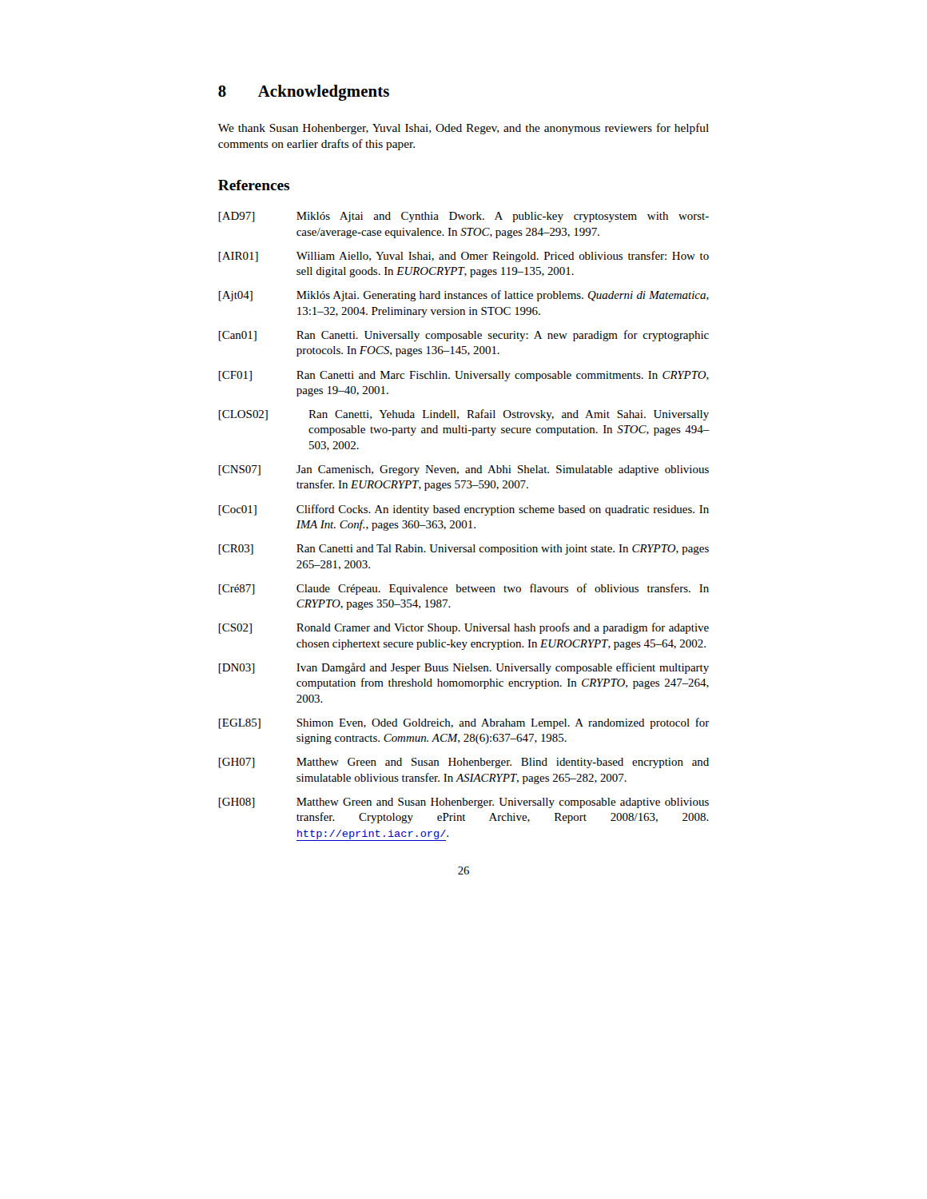8 Acknowledgments
We thank Susan Hohenberger, Yuval Ishai, Oded Regev, and the anonymous reviewers for helpful comments on earlier drafts of this paper.
References
[AD97]
Miklós Ajtai and Cynthia Dwork. A public-key cryptosystem with worst-case/average-case equivalence. In STOC, pages 284–293, 1997.
[AIR01]
William Aiello, Yuval Ishai, and Omer Reingold. Priced oblivious transfer: How to sell digital goods. In EUROCRYPT, pages 119–135, 2001.
[Ajt04]
Miklós Ajtai. Generating hard instances of lattice problems. Quaderni di Matematica, 13:1–32, 2004. Preliminary version in STOC 1996.
[Can01]
Ran Canetti. Universally composable security: A new paradigm for cryptographic protocols. In FOCS, pages 136–145, 2001.
[CF01]
Ran Canetti and Marc Fischlin. Universally composable commitments. In CRYPTO, pages 19–40, 2001.
[CLOS02]
Ran Canetti, Yehuda Lindell, Rafail Ostrovsky, and Amit Sahai. Universally composable two-party and multi-party secure computation. In STOC, pages 494–503, 2002.
[CNS07]
Jan Camenisch, Gregory Neven, and Abhi Shelat. Simulatable adaptive oblivious transfer. In EUROCRYPT, pages 573–590, 2007.
[Coc01]
Clifford Cocks. An identity based encryption scheme based on quadratic residues. In IMA Int. Conf., pages 360–363, 2001.
[CR03]
Ran Canetti and Tal Rabin. Universal composition with joint state. In CRYPTO, pages 265–281, 2003.
[Cré87]
Claude Crépeau. Equivalence between two flavours of oblivious transfers. In CRYPTO, pages 350–354, 1987.
[CS02]
Ronald Cramer and Victor Shoup. Universal hash proofs and a paradigm for adaptive chosen ciphertext secure public-key encryption. In EUROCRYPT, pages 45–64, 2002.
[DN03]
Ivan Damgård and Jesper Buus Nielsen. Universally composable efficient multiparty computation from threshold homomorphic encryption. In CRYPTO, pages 247–264, 2003.
[EGL85]
Shimon Even, Oded Goldreich, and Abraham Lempel. A randomized protocol for signing contracts. Commun. ACM, 28(6):637–647, 1985.
[GH07]
Matthew Green and Susan Hohenberger. Blind identity-based encryption and simulatable oblivious transfer. In ASIACRYPT, pages 265–282, 2007.
[GH08]
Matthew Green and Susan Hohenberger. Universally composable adaptive oblivious transfer. Cryptology ePrint Archive, Report 2008/163, 2008. http://eprint.iacr.org/.
26